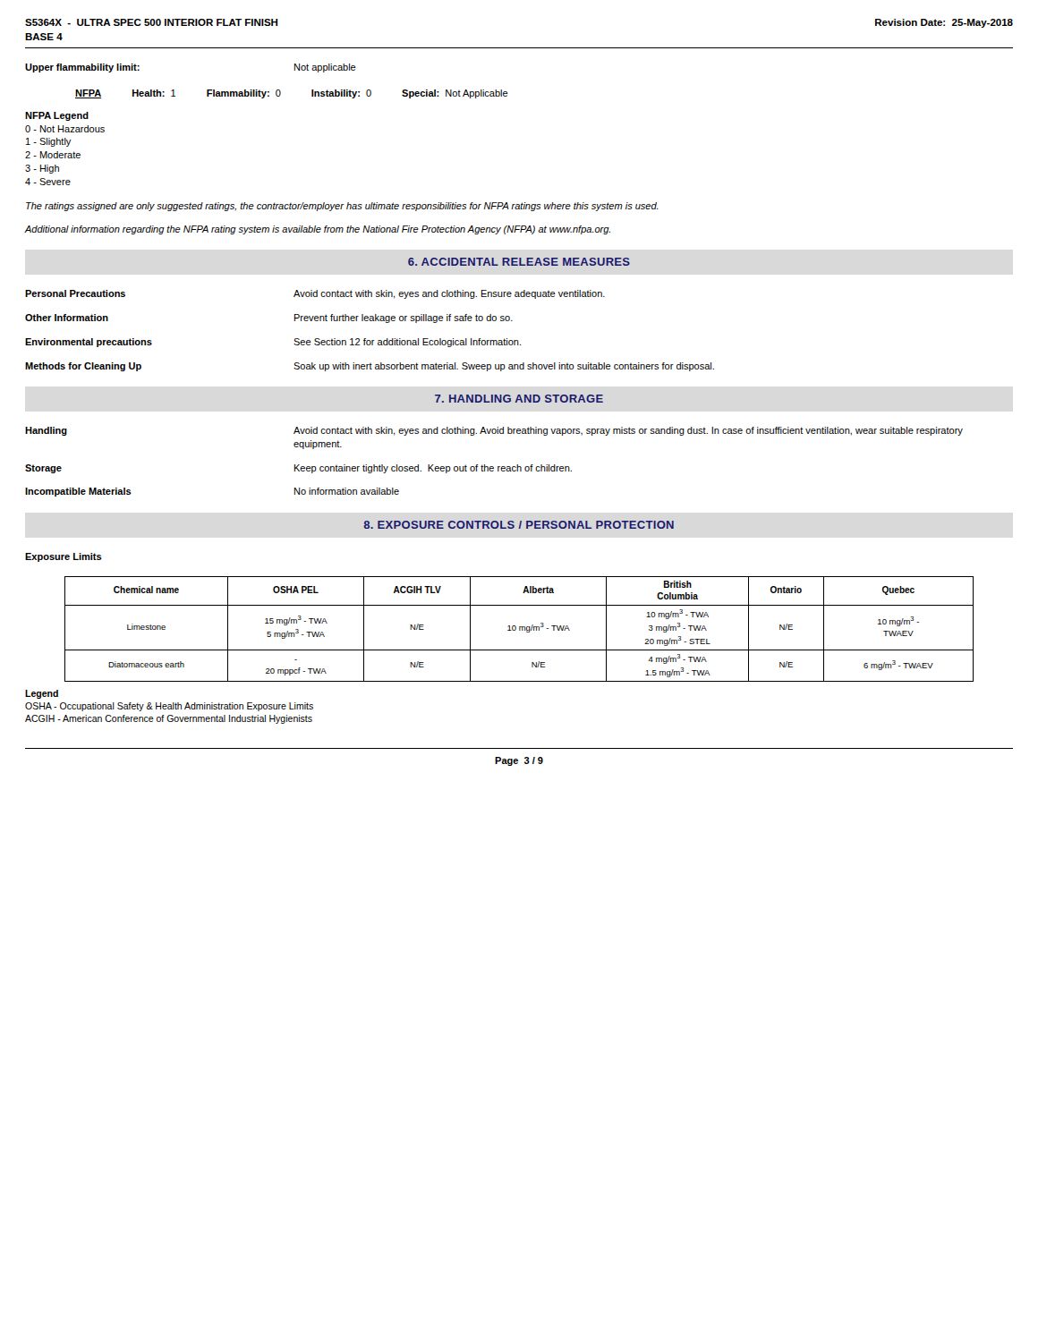S5364X - ULTRA SPEC 500 INTERIOR FLAT FINISH
BASE 4
Revision Date: 25-May-2018
Upper flammability limit:
Not applicable
NFPA Health: 1 Flammability: 0 Instability: 0 Special: Not Applicable
NFPA Legend
0 - Not Hazardous
1 - Slightly
2 - Moderate
3 - High
4 - Severe
The ratings assigned are only suggested ratings, the contractor/employer has ultimate responsibilities for NFPA ratings where this system is used.
Additional information regarding the NFPA rating system is available from the National Fire Protection Agency (NFPA) at www.nfpa.org.
6. ACCIDENTAL RELEASE MEASURES
Personal Precautions
Avoid contact with skin, eyes and clothing. Ensure adequate ventilation.
Other Information
Prevent further leakage or spillage if safe to do so.
Environmental precautions
See Section 12 for additional Ecological Information.
Methods for Cleaning Up
Soak up with inert absorbent material. Sweep up and shovel into suitable containers for disposal.
7. HANDLING AND STORAGE
Handling
Avoid contact with skin, eyes and clothing. Avoid breathing vapors, spray mists or sanding dust. In case of insufficient ventilation, wear suitable respiratory equipment.
Storage
Keep container tightly closed. Keep out of the reach of children.
Incompatible Materials
No information available
8. EXPOSURE CONTROLS / PERSONAL PROTECTION
Exposure Limits
| Chemical name | OSHA PEL | ACGIH TLV | Alberta | British Columbia | Ontario | Quebec |
| --- | --- | --- | --- | --- | --- | --- |
| Limestone | 15 mg/m 3 - TWA 5 mg/m 3 - TWA | N/E | 10 mg/m 3 - TWA | 10 mg/m 3 - TWA 3 mg/m 3 - TWA 20 mg/m 3 - STEL | N/E | 10 mg/m 3 - TWAEV |
| Diatomaceous earth | - 20 mppcf - TWA | N/E | N/E | 4 mg/m 3 - TWA 1.5 mg/m 3 - TWA | N/E | 6 mg/m 3 - TWAEV |
Legend
OSHA - Occupational Safety & Health Administration Exposure Limits
ACGIH - American Conference of Governmental Industrial Hygienists
Page 3 / 9